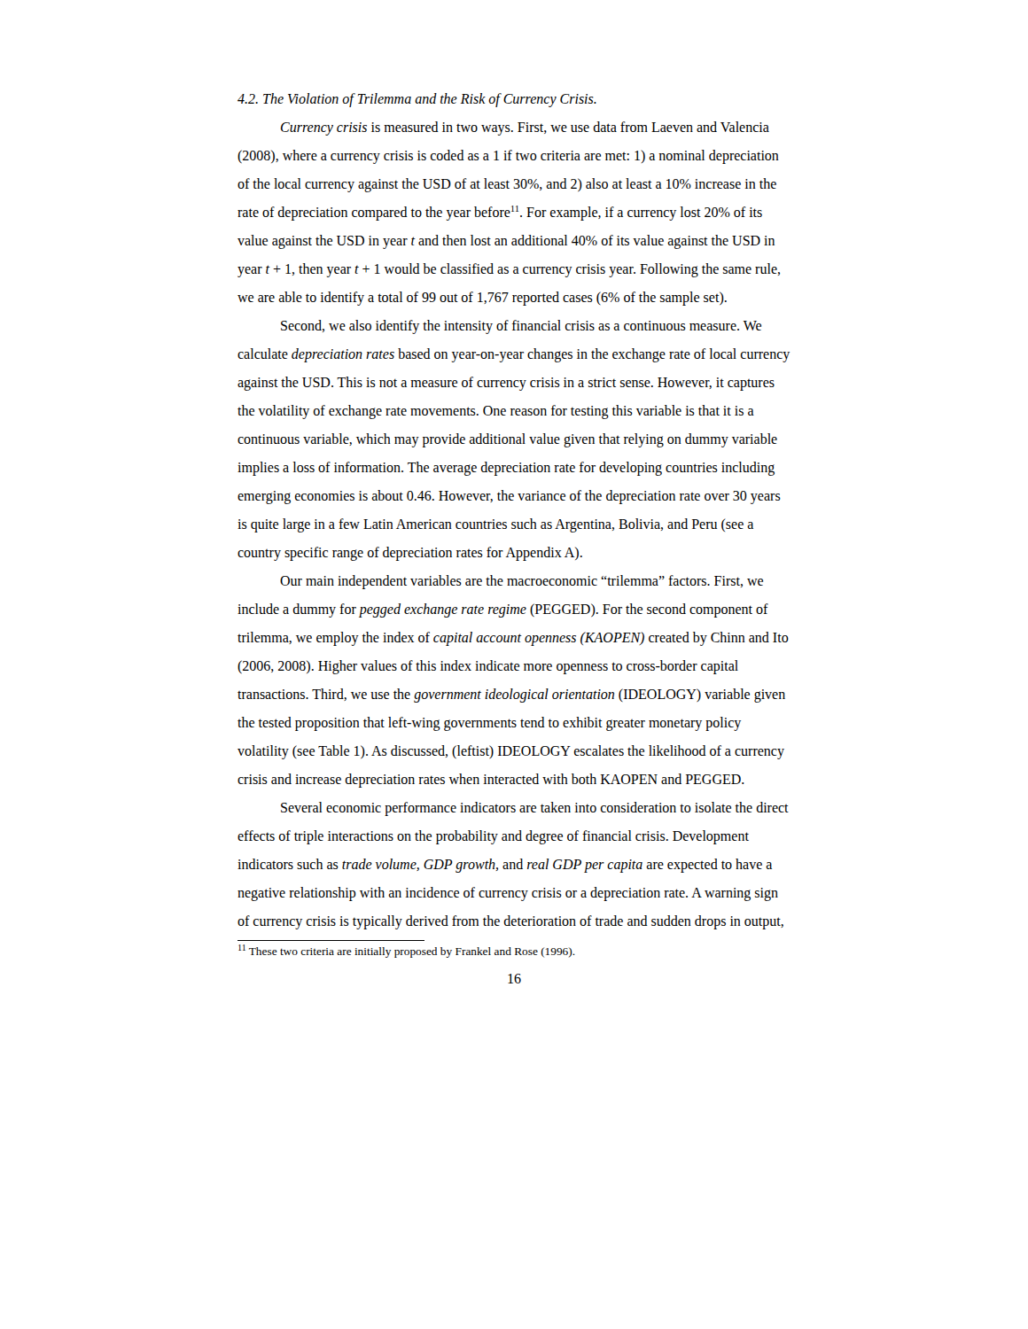4.2. The Violation of Trilemma and the Risk of Currency Crisis.
Currency crisis is measured in two ways. First, we use data from Laeven and Valencia (2008), where a currency crisis is coded as a 1 if two criteria are met: 1) a nominal depreciation of the local currency against the USD of at least 30%, and 2) also at least a 10% increase in the rate of depreciation compared to the year before11. For example, if a currency lost 20% of its value against the USD in year t and then lost an additional 40% of its value against the USD in year t + 1, then year t + 1 would be classified as a currency crisis year. Following the same rule, we are able to identify a total of 99 out of 1,767 reported cases (6% of the sample set).
Second, we also identify the intensity of financial crisis as a continuous measure. We calculate depreciation rates based on year-on-year changes in the exchange rate of local currency against the USD. This is not a measure of currency crisis in a strict sense. However, it captures the volatility of exchange rate movements. One reason for testing this variable is that it is a continuous variable, which may provide additional value given that relying on dummy variable implies a loss of information. The average depreciation rate for developing countries including emerging economies is about 0.46. However, the variance of the depreciation rate over 30 years is quite large in a few Latin American countries such as Argentina, Bolivia, and Peru (see a country specific range of depreciation rates for Appendix A).
Our main independent variables are the macroeconomic “trilemma” factors. First, we include a dummy for pegged exchange rate regime (PEGGED). For the second component of trilemma, we employ the index of capital account openness (KAOPEN) created by Chinn and Ito (2006, 2008). Higher values of this index indicate more openness to cross-border capital transactions. Third, we use the government ideological orientation (IDEOLOGY) variable given the tested proposition that left-wing governments tend to exhibit greater monetary policy volatility (see Table 1). As discussed, (leftist) IDEOLOGY escalates the likelihood of a currency crisis and increase depreciation rates when interacted with both KAOPEN and PEGGED.
Several economic performance indicators are taken into consideration to isolate the direct effects of triple interactions on the probability and degree of financial crisis. Development indicators such as trade volume, GDP growth, and real GDP per capita are expected to have a negative relationship with an incidence of currency crisis or a depreciation rate. A warning sign of currency crisis is typically derived from the deterioration of trade and sudden drops in output,
11 These two criteria are initially proposed by Frankel and Rose (1996).
16